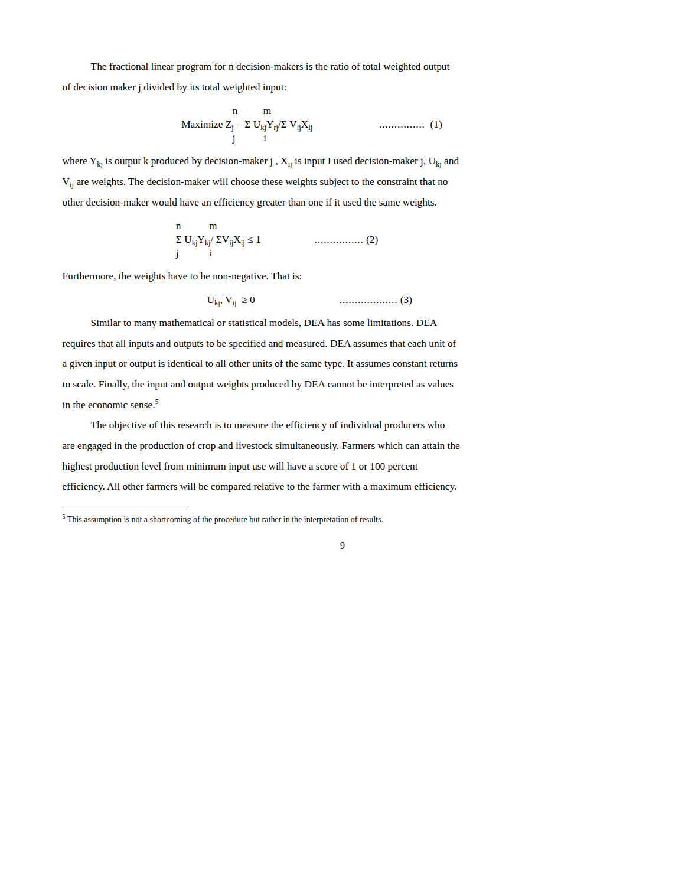The fractional linear program for n decision-makers is the ratio of total weighted output
of decision maker j divided by its total weighted input:
n m Maximize Zj = Σ UkjYrj/Σ VijXij ............... (1) j i
where Ykj is output k produced by decision-maker j , Xij is input I used decision-maker j, Ukj and
Vij are weights. The decision-maker will choose these weights subject to the constraint that no
other decision-maker would have an efficiency greater than one if it used the same weights.
n m Σ UkjYkj/ ΣVijXij ≤ 1 ................ (2) j i
Furthermore, the weights have to be non-negative. That is:
Ukj, Vij ≥ 0 ................... (3)
Similar to many mathematical or statistical models, DEA has some limitations. DEA
requires that all inputs and outputs to be specified and measured. DEA assumes that each unit of
a given input or output is identical to all other units of the same type. It assumes constant returns
to scale. Finally, the input and output weights produced by DEA cannot be interpreted as values
in the economic sense.5
The objective of this research is to measure the efficiency of individual producers who
are engaged in the production of crop and livestock simultaneously. Farmers which can attain the
highest production level from minimum input use will have a score of 1 or 100 percent
efficiency. All other farmers will be compared relative to the farmer with a maximum efficiency.
5 This assumption is not a shortcoming of the procedure but rather in the interpretation of results.
9